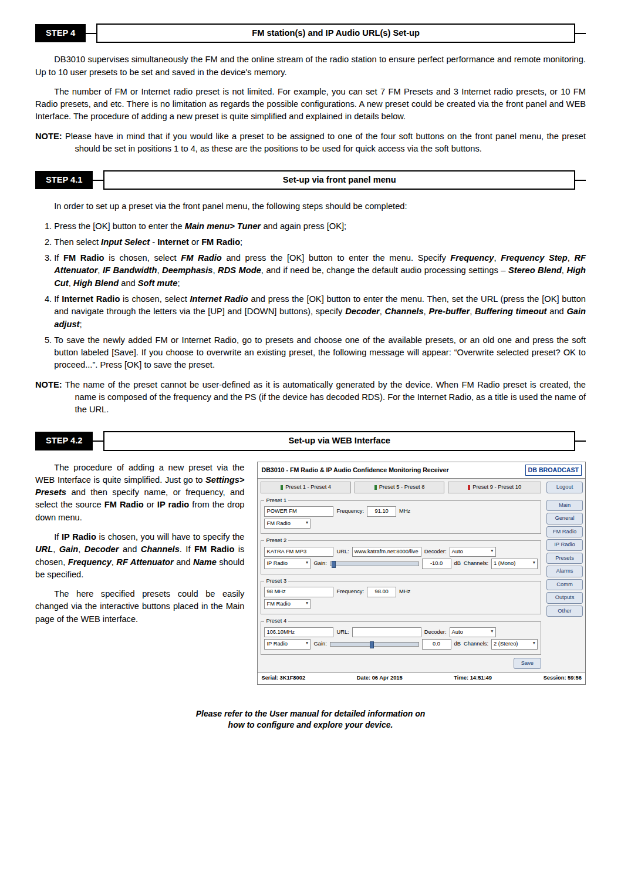STEP 4
FM station(s) and IP Audio URL(s) Set-up
DB3010 supervises simultaneously the FM and the online stream of the radio station to ensure perfect performance and remote monitoring. Up to 10 user presets to be set and saved in the device's memory.
The number of FM or Internet radio preset is not limited. For example, you can set 7 FM Presets and 3 Internet radio presets, or 10 FM Radio presets, and etc. There is no limitation as regards the possible configurations. A new preset could be created via the front panel and WEB Interface. The procedure of adding a new preset is quite simplified and explained in details below.
NOTE: Please have in mind that if you would like a preset to be assigned to one of the four soft buttons on the front panel menu, the preset should be set in positions 1 to 4, as these are the positions to be used for quick access via the soft buttons.
STEP 4.1
Set-up via front panel menu
In order to set up a preset via the front panel menu, the following steps should be completed:
Press the [OK] button to enter the Main menu> Tuner and again press [OK];
Then select Input Select - Internet or FM Radio;
If FM Radio is chosen, select FM Radio and press the [OK] button to enter the menu. Specify Frequency, Frequency Step, RF Attenuator, IF Bandwidth, Deemphasis, RDS Mode, and if need be, change the default audio processing settings – Stereo Blend, High Cut, High Blend and Soft mute;
If Internet Radio is chosen, select Internet Radio and press the [OK] button to enter the menu. Then, set the URL (press the [OK] button and navigate through the letters via the [UP] and [DOWN] buttons), specify Decoder, Channels, Pre-buffer, Buffering timeout and Gain adjust;
To save the newly added FM or Internet Radio, go to presets and choose one of the available presets, or an old one and press the soft button labeled [Save]. If you choose to overwrite an existing preset, the following message will appear: “Overwrite selected preset? OK to proceed...”. Press [OK] to save the preset.
NOTE: The name of the preset cannot be user-defined as it is automatically generated by the device. When FM Radio preset is created, the name is composed of the frequency and the PS (if the device has decoded RDS). For the Internet Radio, as a title is used the name of the URL.
STEP 4.2
Set-up via WEB Interface
The procedure of adding a new preset via the WEB Interface is quite simplified. Just go to Settings> Presets and then specify name, or frequency, and select the source FM Radio or IP radio from the drop down menu.
If IP Radio is chosen, you will have to specify the URL, Gain, Decoder and Channels. If FM Radio is chosen, Frequency, RF Attenuator and Name should be specified.
The here specified presets could be easily changed via the interactive buttons placed in the Main page of the WEB interface.
DB3010 - FM Radio & IP Audio Confidence Monitoring Receiver DB BROADCAST
Preset 1 - Preset 4
Preset 5 - Preset 8
Preset 9 - Preset 10
Preset 1
POWER FM Frequency: 91.10 MHz
FM Radio
Preset 2
KATRA FM MP3 URL: www.katrafm.net:8000/live Decoder: Auto
IP Radio Gain: -10.0 dB Channels: 1 (Mono)
Preset 3
98 MHz Frequency: 98.00 MHz
FM Radio
Preset 4
106.10MHz URL: Decoder: Auto
IP Radio Gain: 0.0 dB Channels: 2 (Stereo)
Save
Logout
Main
General
FM Radio
IP Radio
Presets
Alarms
Comm
Outputs
Other
Serial: 3K1F8002 Date: 06 Apr 2015 Time: 14:51:49 Session: 59:56
Please refer to the User manual for detailed information on
how to configure and explore your device.